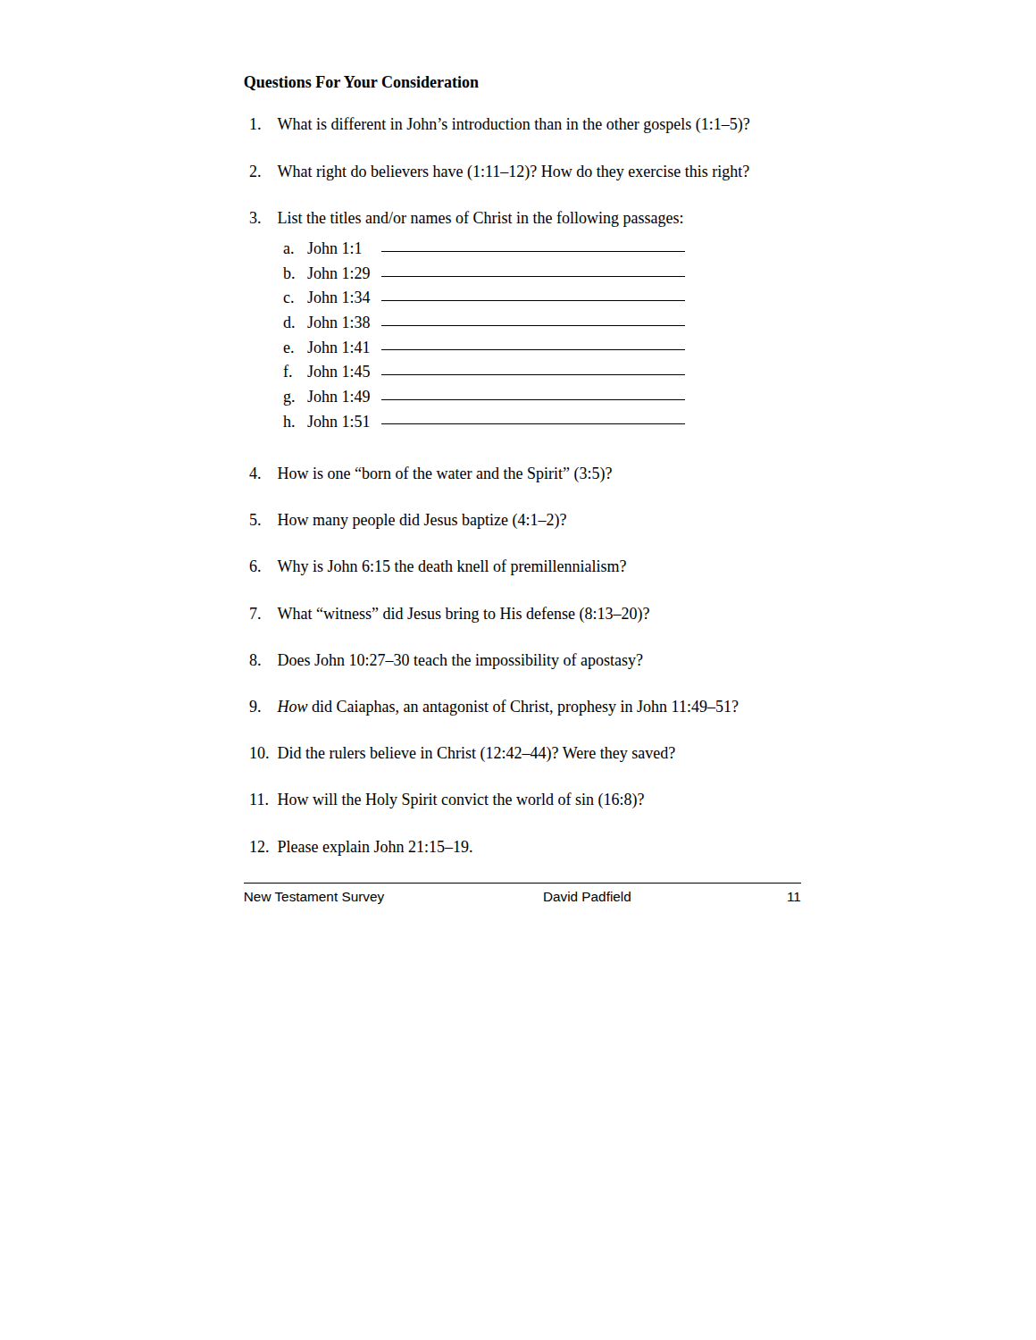Questions For Your Consideration
1. What is different in John’s introduction than in the other gospels (1:1–5)?
2. What right do believers have (1:11–12)? How do they exercise this right?
3. List the titles and/or names of Christ in the following passages:
a. John 1:1
b. John 1:29
c. John 1:34
d. John 1:38
e. John 1:41
f. John 1:45
g. John 1:49
h. John 1:51
4. How is one “born of the water and the Spirit” (3:5)?
5. How many people did Jesus baptize (4:1–2)?
6. Why is John 6:15 the death knell of premillennialism?
7. What “witness” did Jesus bring to His defense (8:13–20)?
8. Does John 10:27–30 teach the impossibility of apostasy?
9. How did Caiaphas, an antagonist of Christ, prophesy in John 11:49–51?
10. Did the rulers believe in Christ (12:42–44)? Were they saved?
11. How will the Holy Spirit convict the world of sin (16:8)?
12. Please explain John 21:15–19.
New Testament Survey
David Padfield
11